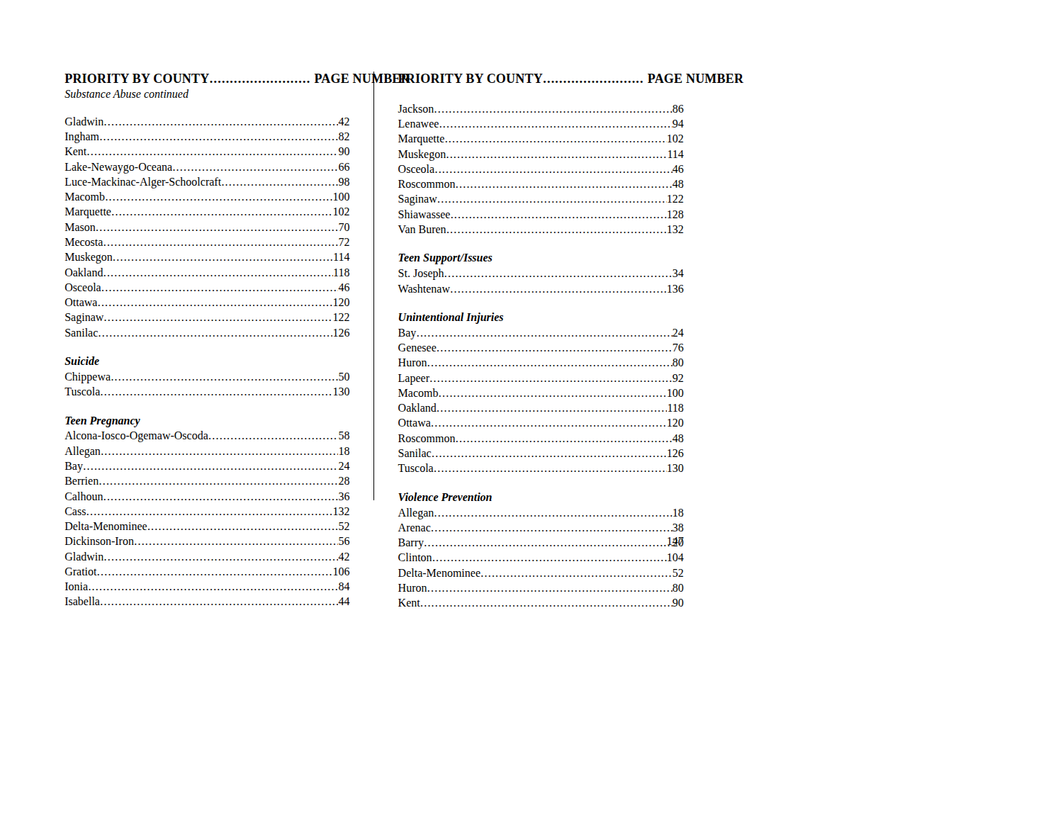PRIORITY BY COUNTY......................... PAGE NUMBER
Substance Abuse continued
Gladwin.................................................................................................................. 42
Ingham.................................................................................................................. 82
Kent.................................................................................................................. 90
Lake-Newaygo-Oceana.................................................................................................................. 66
Luce-Mackinac-Alger-Schoolcraft.................................................................................................................. 98
Macomb.................................................................................................................. 100
Marquette.................................................................................................................. 102
Mason.................................................................................................................. 70
Mecosta.................................................................................................................. 72
Muskegon.................................................................................................................. 114
Oakland.................................................................................................................. 118
Osceola.................................................................................................................. 46
Ottawa.................................................................................................................. 120
Saginaw.................................................................................................................. 122
Sanilac.................................................................................................................. 126
Suicide
Chippewa.................................................................................................................. 50
Tuscola.................................................................................................................. 130
Teen Pregnancy
Alcona-Iosco-Ogemaw-Oscoda.................................................................................................................. 58
Allegan.................................................................................................................. 18
Bay.................................................................................................................. 24
Berrien.................................................................................................................. 28
Calhoun.................................................................................................................. 36
Cass.................................................................................................................. 132
Delta-Menominee.................................................................................................................. 52
Dickinson-Iron.................................................................................................................. 56
Gladwin.................................................................................................................. 42
Gratiot.................................................................................................................. 106
Ionia.................................................................................................................. 84
Isabella.................................................................................................................. 44
PRIORITY BY COUNTY......................... PAGE NUMBER
Jackson.................................................................................................................. 86
Lenawee.................................................................................................................. 94
Marquette.................................................................................................................. 102
Muskegon.................................................................................................................. 114
Osceola.................................................................................................................. 46
Roscommon.................................................................................................................. 48
Saginaw.................................................................................................................. 122
Shiawassee.................................................................................................................. 128
Van Buren.................................................................................................................. 132
Teen Support/Issues
St. Joseph.................................................................................................................. 34
Washtenaw.................................................................................................................. 136
Unintentional Injuries
Bay.................................................................................................................. 24
Genesee.................................................................................................................. 76
Huron.................................................................................................................. 80
Lapeer.................................................................................................................. 92
Macomb.................................................................................................................. 100
Oakland.................................................................................................................. 118
Ottawa.................................................................................................................. 120
Roscommon.................................................................................................................. 48
Sanilac.................................................................................................................. 126
Tuscola.................................................................................................................. 130
Violence Prevention
Allegan.................................................................................................................. 18
Arenac.................................................................................................................. 38
Barry.................................................................................................................. 20
Clinton.................................................................................................................. 104
Delta-Menominee.................................................................................................................. 52
Huron.................................................................................................................. 80
Kent.................................................................................................................. 90
147